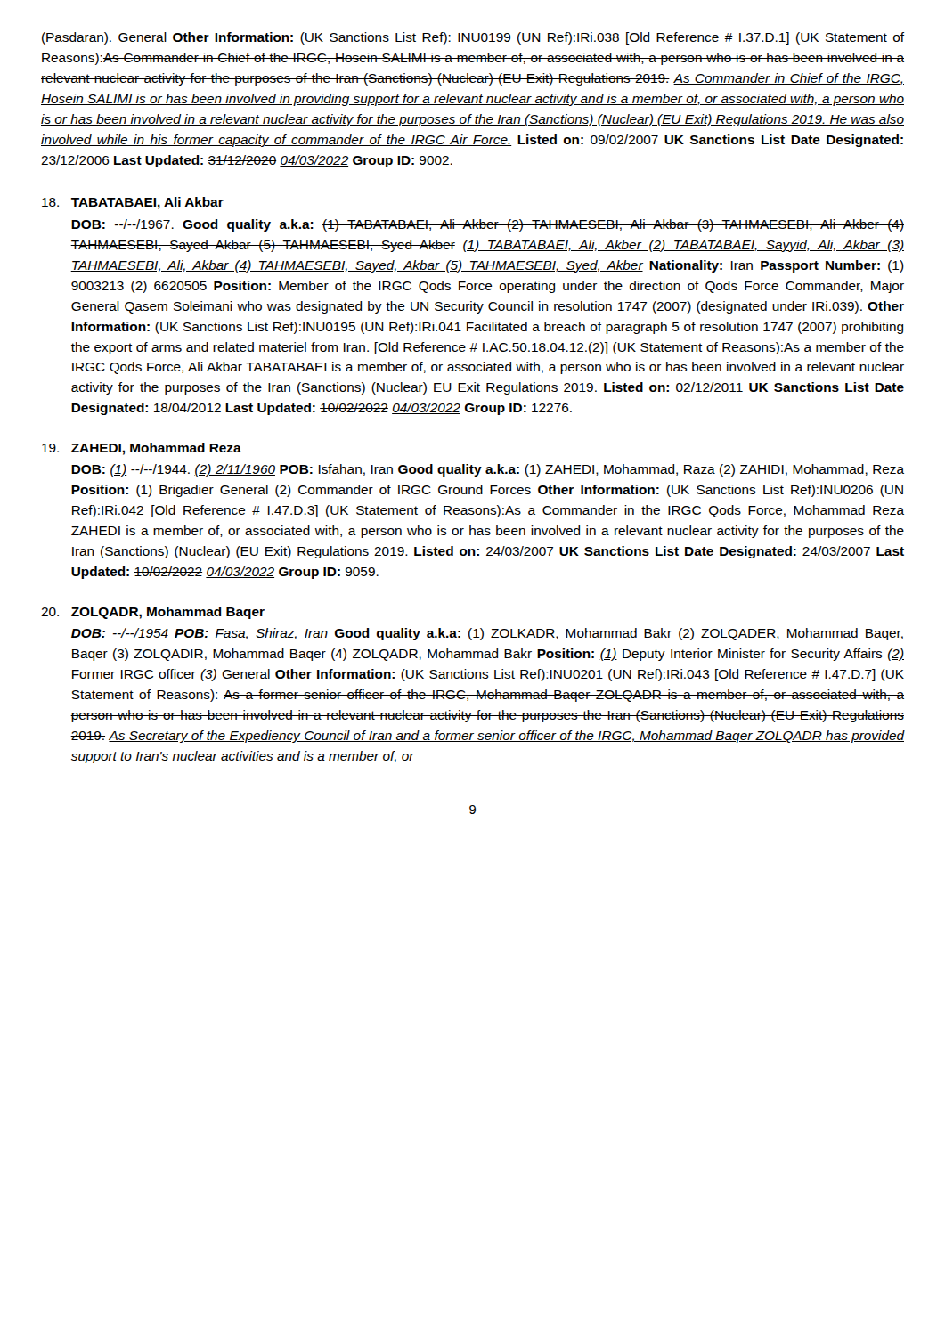(Pasdaran). General Other Information: (UK Sanctions List Ref): INU0199 (UN Ref):IRi.038 [Old Reference # I.37.D.1] (UK Statement of Reasons):As Commander in Chief of the IRGC, Hosein SALIMI is a member of, or associated with, a person who is or has been involved in a relevant nuclear activity for the purposes of the Iran (Sanctions) (Nuclear) (EU Exit) Regulations 2019. As Commander in Chief of the IRGC, Hosein SALIMI is or has been involved in providing support for a relevant nuclear activity and is a member of, or associated with, a person who is or has been involved in a relevant nuclear activity for the purposes of the Iran (Sanctions) (Nuclear) (EU Exit) Regulations 2019. He was also involved while in his former capacity of commander of the IRGC Air Force. Listed on: 09/02/2007 UK Sanctions List Date Designated: 23/12/2006 Last Updated: 31/12/2020 04/03/2022 Group ID: 9002.
18. TABATABAEI, Ali Akbar
DOB: --/--/1967. Good quality a.k.a: (1) TABATABAEI, Ali Akber (2) TAHMAESEBI, Ali Akbar (3) TAHMAESEBI, Ali Akber (4) TAHMAESEBI, Sayed Akbar (5) TAHMAESEBI, Syed Akber (1) TABATABAEI, Ali, Akber (2) TABATABAEI, Sayyid, Ali, Akbar (3) TAHMAESEBI, Ali, Akbar (4) TAHMAESEBI, Sayed, Akbar (5) TAHMAESEBI, Syed, Akber Nationality: Iran Passport Number: (1) 9003213 (2) 6620505 Position: Member of the IRGC Qods Force operating under the direction of Qods Force Commander, Major General Qasem Soleimani who was designated by the UN Security Council in resolution 1747 (2007) (designated under IRi.039). Other Information: (UK Sanctions List Ref):INU0195 (UN Ref):IRi.041 Facilitated a breach of paragraph 5 of resolution 1747 (2007) prohibiting the export of arms and related materiel from Iran. [Old Reference # I.AC.50.18.04.12.(2)] (UK Statement of Reasons):As a member of the IRGC Qods Force, Ali Akbar TABATABAEI is a member of, or associated with, a person who is or has been involved in a relevant nuclear activity for the purposes of the Iran (Sanctions) (Nuclear) EU Exit Regulations 2019. Listed on: 02/12/2011 UK Sanctions List Date Designated: 18/04/2012 Last Updated: 10/02/2022 04/03/2022 Group ID: 12276.
19. ZAHEDI, Mohammad Reza
DOB: (1) --/--/1944. (2) 2/11/1960 POB: Isfahan, Iran Good quality a.k.a: (1) ZAHEDI, Mohammad, Raza (2) ZAHIDI, Mohammad, Reza Position: (1) Brigadier General (2) Commander of IRGC Ground Forces Other Information: (UK Sanctions List Ref):INU0206 (UN Ref):IRi.042 [Old Reference # I.47.D.3] (UK Statement of Reasons):As a Commander in the IRGC Qods Force, Mohammad Reza ZAHEDI is a member of, or associated with, a person who is or has been involved in a relevant nuclear activity for the purposes of the Iran (Sanctions) (Nuclear) (EU Exit) Regulations 2019. Listed on: 24/03/2007 UK Sanctions List Date Designated: 24/03/2007 Last Updated: 10/02/2022 04/03/2022 Group ID: 9059.
20. ZOLQADR, Mohammad Baqer
DOB: --/--/1954 POB: Fasa, Shiraz, Iran Good quality a.k.a: (1) ZOLKADR, Mohammad Bakr (2) ZOLQADER, Mohammad Baqer, Baqer (3) ZOLQADIR, Mohammad Baqer (4) ZOLQADR, Mohammad Bakr Position: (1) Deputy Interior Minister for Security Affairs (2) Former IRGC officer (3) General Other Information: (UK Sanctions List Ref):INU0201 (UN Ref):IRi.043 [Old Reference # I.47.D.7] (UK Statement of Reasons): As a former senior officer of the IRGC, Mohammad Baqer ZOLQADR is a member of, or associated with, a person who is or has been involved in a relevant nuclear activity for the purposes the Iran (Sanctions) (Nuclear) (EU Exit) Regulations 2019. As Secretary of the Expediency Council of Iran and a former senior officer of the IRGC, Mohammad Baqer ZOLQADR has provided support to Iran's nuclear activities and is a member of, or
9